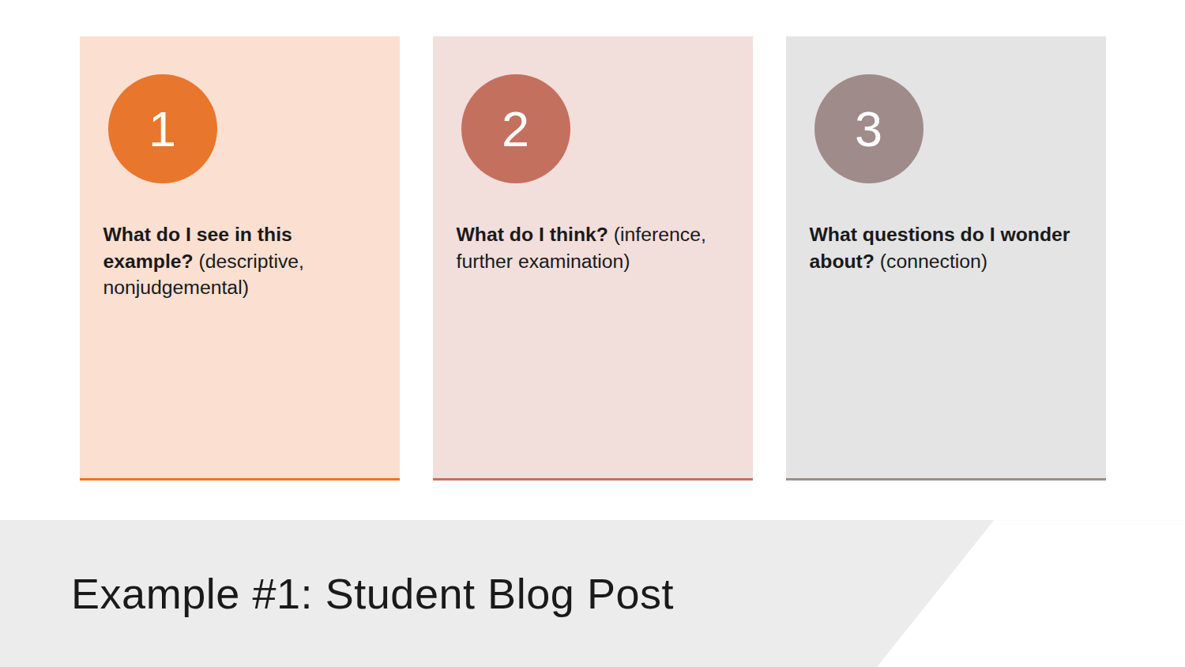1
What do I see in this example? (descriptive, nonjudgemental)
2
What do I think? (inference, further examination)
3
What questions do I wonder about? (connection)
Example #1: Student Blog Post